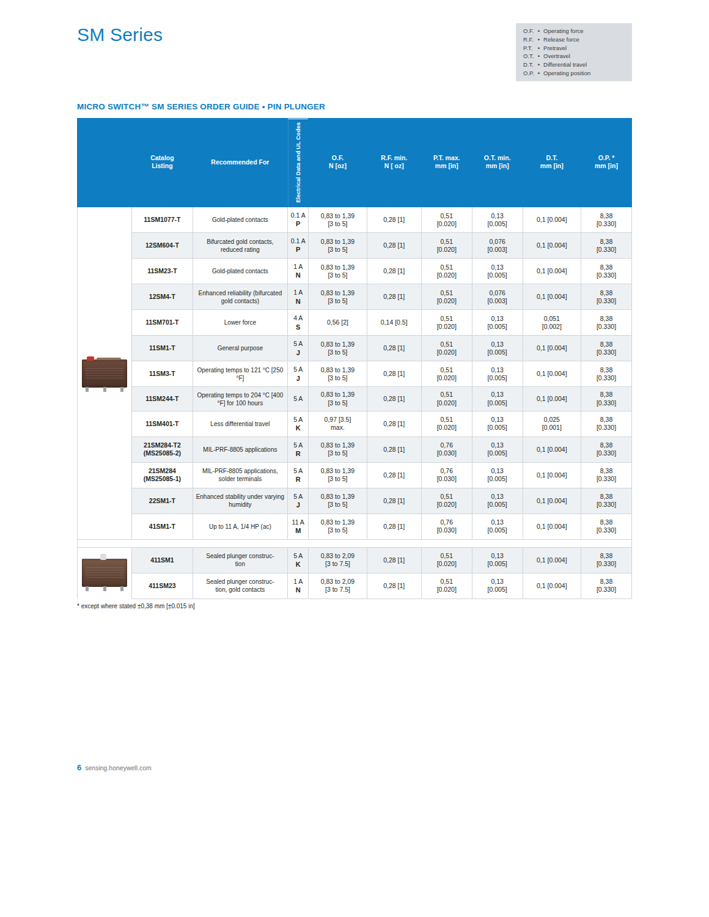SM Series
| O.F. | • | Operating force |
| R.F. | • | Release force |
| P.T. | • | Pretravel |
| O.T. | • | Overtravel |
| D.T. | • | Differential travel |
| O.P. | • | Operating position |
MICRO SWITCH™ SM SERIES ORDER GUIDE • PIN PLUNGER
| | Catalog Listing | Recommended For | Electrical Data and UL Codes | O.F. N [oz] | R.F. min. N [ oz] | P.T. max. mm [in] | O.T. min. mm [in] | D.T. mm [in] | O.P. * mm [in] |
| --- | --- | --- | --- | --- | --- | --- | --- | --- | --- |
| | 11SM1077-T | Gold-plated contacts | 0.1 A P | 0,83 to 1,39 [3 to 5] | 0,28 [1] | 0,51 [0.020] | 0,13 [0.005] | 0,1 [0.004] | 8,38 [0.330] |
| 12SM604-T | Bifurcated gold contacts, reduced rating | 0.1 A P | 0,83 to 1,39 [3 to 5] | 0,28 [1] | 0,51 [0.020] | 0,076 [0.003] | 0,1 [0.004] | 8,38 [0.330] |
| 11SM23-T | Gold-plated contacts | 1 A N | 0,83 to 1,39 [3 to 5] | 0,28 [1] | 0,51 [0.020] | 0,13 [0.005] | 0,1 [0.004] | 8,38 [0.330] |
| 12SM4-T | Enhanced reliability (bifurcated gold contacts) | 1 A N | 0,83 to 1,39 [3 to 5] | 0,28 [1] | 0,51 [0.020] | 0,076 [0.003] | 0,1 [0.004] | 8,38 [0.330] |
| 11SM701-T | Lower force | 4 A S | 0,56 [2] | 0,14 [0.5] | 0,51 [0.020] | 0,13 [0.005] | 0,051 [0.002] | 8,38 [0.330] |
| 11SM1-T | General purpose | 5 A J | 0,83 to 1,39 [3 to 5] | 0,28 [1] | 0,51 [0.020] | 0,13 [0.005] | 0,1 [0.004] | 8,38 [0.330] |
| 11SM3-T | Operating temps to 121 °C [250 °F] | 5 A J | 0,83 to 1,39 [3 to 5] | 0,28 [1] | 0,51 [0.020] | 0,13 [0.005] | 0,1 [0.004] | 8,38 [0.330] |
| 11SM244-T | Operating temps to 204 °C [400 °F] for 100 hours | 5 A | 0,83 to 1,39 [3 to 5] | 0,28 [1] | 0,51 [0.020] | 0,13 [0.005] | 0,1 [0.004] | 8,38 [0.330] |
| 11SM401-T | Less differential travel | 5 A K | 0,97 [3.5] max. | 0,28 [1] | 0,51 [0.020] | 0,13 [0.005] | 0,025 [0.001] | 8,38 [0.330] |
| 21SM284-T2 (MS25085-2) | MIL-PRF-8805 applications | 5 A R | 0,83 to 1,39 [3 to 5] | 0,28 [1] | 0,76 [0.030] | 0,13 [0.005] | 0,1 [0.004] | 8,38 [0.330] |
| 21SM284 (MS25085-1) | MIL-PRF-8805 applications, solder terminals | 5 A R | 0,83 to 1,39 [3 to 5] | 0,28 [1] | 0,76 [0.030] | 0,13 [0.005] | 0,1 [0.004] | 8,38 [0.330] |
| 22SM1-T | Enhanced stability under varying humidity | 5 A J | 0,83 to 1,39 [3 to 5] | 0,28 [1] | 0,51 [0.020] | 0,13 [0.005] | 0,1 [0.004] | 8,38 [0.330] |
| 41SM1-T | Up to 11 A, 1/4 HP (ac) | 11 A M | 0,83 to 1,39 [3 to 5] | 0,28 [1] | 0,76 [0.030] | 0,13 [0.005] | 0,1 [0.004] | 8,38 [0.330] |
| | 411SM1 | Sealed plunger construc- tion | 5 A K | 0,83 to 2,09 [3 to 7.5] | 0,28 [1] | 0,51 [0.020] | 0,13 [0.005] | 0,1 [0.004] | 8,38 [0.330] |
| 411SM23 | Sealed plunger construc- tion, gold contacts | 1 A N | 0,83 to 2,09 [3 to 7.5] | 0,28 [1] | 0,51 [0.020] | 0,13 [0.005] | 0,1 [0.004] | 8,38 [0.330] |
* except where stated ±0,38 mm [±0.015 in]
6sensing.honeywell.com